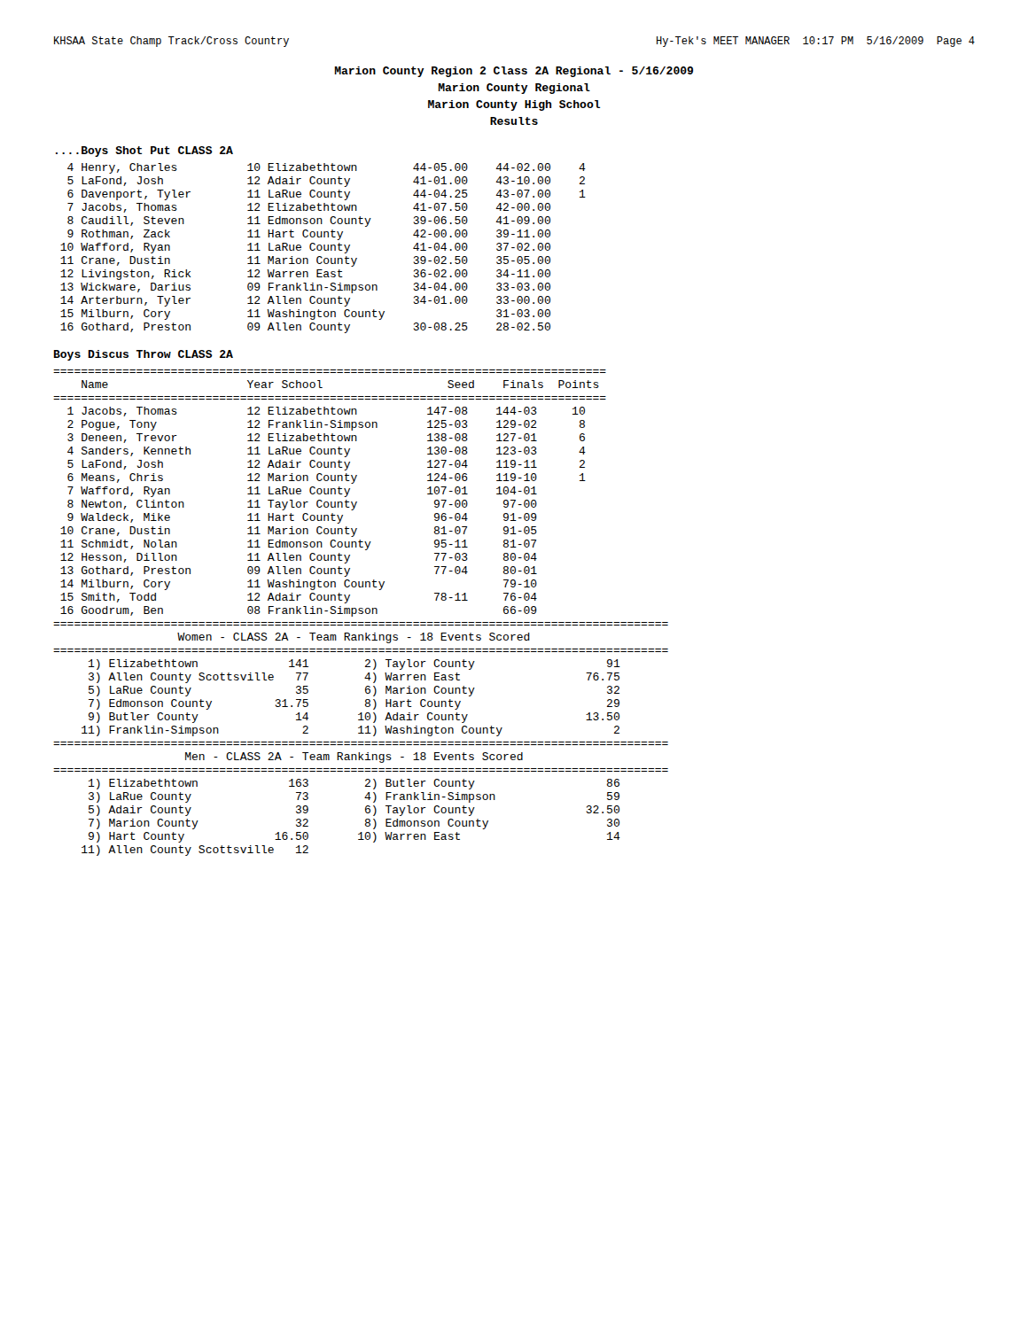KHSAA State Champ Track/Cross Country Hy-Tek's MEET MANAGER 10:17 PM 5/16/2009 Page 4
Marion County Region 2 Class 2A Regional - 5/16/2009 Marion County Regional Marion County High School Results
....Boys Shot Put CLASS 2A
  4 Henry, Charles          10 Elizabethtown        44-05.00    44-02.00    4
  5 LaFond, Josh            12 Adair County         41-01.00    43-10.00    2
  6 Davenport, Tyler        11 LaRue County         44-04.25    43-07.00    1
  7 Jacobs, Thomas          12 Elizabethtown        41-07.50    42-00.00
  8 Caudill, Steven         11 Edmonson County      39-06.50    41-09.00
  9 Rothman, Zack           11 Hart County          42-00.00    39-11.00
 10 Wafford, Ryan           11 LaRue County         41-04.00    37-02.00
 11 Crane, Dustin           11 Marion County        39-02.50    35-05.00
 12 Livingston, Rick        12 Warren East          36-02.00    34-11.00
 13 Wickware, Darius        09 Franklin-Simpson     34-04.00    33-03.00
 14 Arterburn, Tyler        12 Allen County         34-01.00    33-00.00
 15 Milburn, Cory           11 Washington County                31-03.00
 16 Gothard, Preston        09 Allen County         30-08.25    28-02.50
Boys Discus Throw CLASS 2A
================================================================================
    Name                    Year School                  Seed    Finals  Points
================================================================================
  1 Jacobs, Thomas          12 Elizabethtown          147-08    144-03     10
  2 Pogue, Tony             12 Franklin-Simpson       125-03    129-02      8
  3 Deneen, Trevor          12 Elizabethtown          138-08    127-01      6
  4 Sanders, Kenneth        11 LaRue County           130-08    123-03      4
  5 LaFond, Josh            12 Adair County           127-04    119-11      2
  6 Means, Chris            12 Marion County          124-06    119-10      1
  7 Wafford, Ryan           11 LaRue County           107-01    104-01
  8 Newton, Clinton         11 Taylor County           97-00     97-00
  9 Waldeck, Mike           11 Hart County             96-04     91-09
 10 Crane, Dustin           11 Marion County           81-07     91-05
 11 Schmidt, Nolan          11 Edmonson County         95-11     81-07
 12 Hesson, Dillon          11 Allen County            77-03     80-04
 13 Gothard, Preston        09 Allen County            77-04     80-01
 14 Milburn, Cory           11 Washington County                 79-10
 15 Smith, Todd             12 Adair County            78-11     76-04
 16 Goodrum, Ben            08 Franklin-Simpson                  66-09
=========================================================================================
                  Women - CLASS 2A - Team Rankings - 18 Events Scored
=========================================================================================
     1) Elizabethtown             141        2) Taylor County                   91
     3) Allen County Scottsville   77        4) Warren East                  76.75
     5) LaRue County               35        6) Marion County                   32
     7) Edmonson County         31.75        8) Hart County                     29
     9) Butler County              14       10) Adair County                 13.50
    11) Franklin-Simpson            2       11) Washington County                2
=========================================================================================
                   Men - CLASS 2A - Team Rankings - 18 Events Scored
=========================================================================================
     1) Elizabethtown             163        2) Butler County                   86
     3) LaRue County               73        4) Franklin-Simpson                59
     5) Adair County               39        6) Taylor County                32.50
     7) Marion County              32        8) Edmonson County                 30
     9) Hart County             16.50       10) Warren East                     14
    11) Allen County Scottsville   12